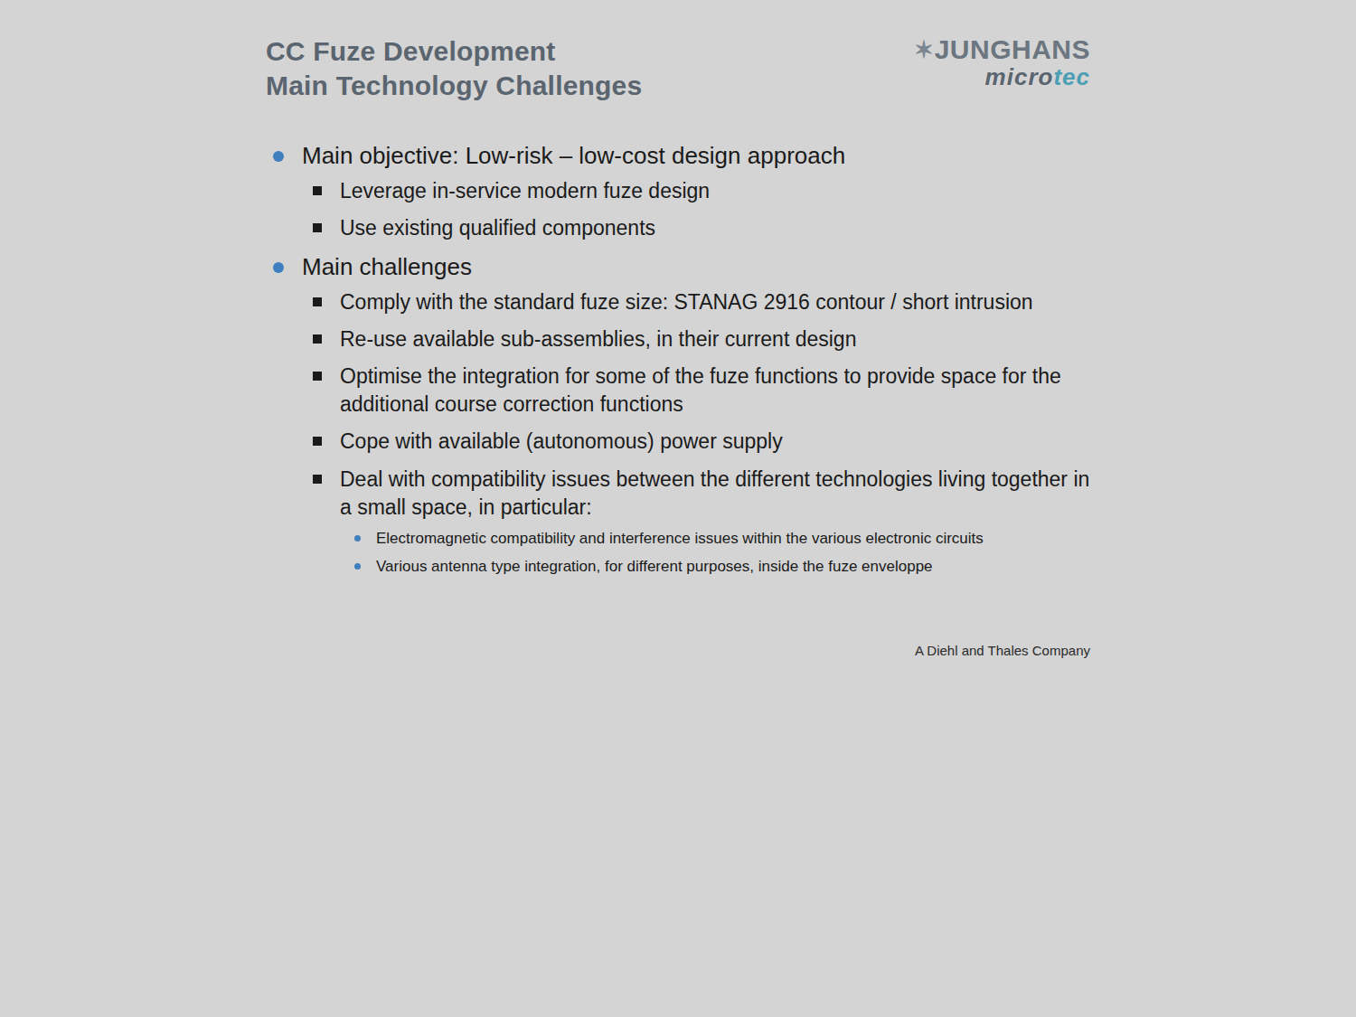CC Fuze Development
Main Technology Challenges
✶JUNGHANS
microtec
Main objective: Low-risk – low-cost design approach
Leverage in-service modern fuze design
Use existing qualified components
Main challenges
Comply with the standard fuze size: STANAG 2916 contour / short intrusion
Re-use available sub-assemblies, in their current design
Optimise the integration for some of the fuze functions to provide space for the additional course correction functions
Cope with available (autonomous) power supply
Deal with compatibility issues between the different technologies living together in a small space, in particular:
Electromagnetic compatibility and interference issues within the various electronic circuits
Various antenna type integration, for different purposes, inside the fuze enveloppe
A Diehl and Thales Company